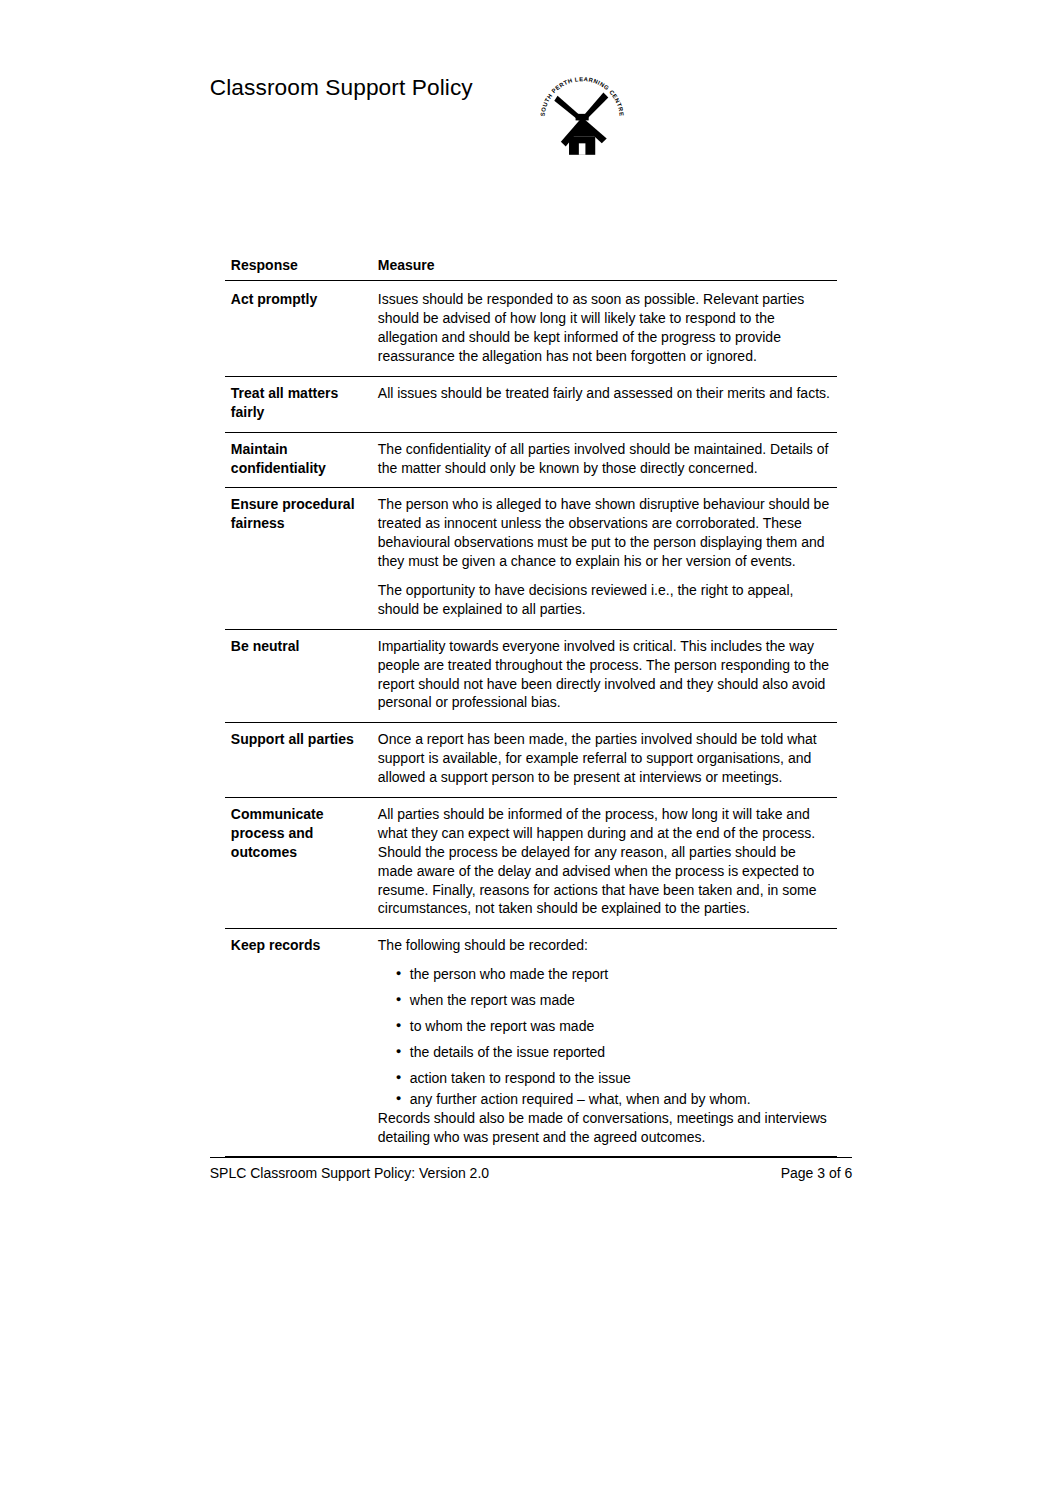Classroom Support Policy
SOUTH PERTH LEARNING CENTRE
| Response | Measure |
| --- | --- |
| Act promptly | Issues should be responded to as soon as possible. Relevant parties should be advised of how long it will likely take to respond to the allegation and should be kept informed of the progress to provide reassurance the allegation has not been forgotten or ignored. |
| Treat all matters fairly | All issues should be treated fairly and assessed on their merits and facts. |
| Maintain confidentiality | The confidentiality of all parties involved should be maintained. Details of the matter should only be known by those directly concerned. |
| Ensure procedural fairness | The person who is alleged to have shown disruptive behaviour should be treated as innocent unless the observations are corroborated. These behavioural observations must be put to the person displaying them and they must be given a chance to explain his or her version of events. The opportunity to have decisions reviewed i.e., the right to appeal, should be explained to all parties. |
| Be neutral | Impartiality towards everyone involved is critical. This includes the way people are treated throughout the process. The person responding to the report should not have been directly involved and they should also avoid personal or professional bias. |
| Support all parties | Once a report has been made, the parties involved should be told what support is available, for example referral to support organisations, and allowed a support person to be present at interviews or meetings. |
| Communicate process and outcomes | All parties should be informed of the process, how long it will take and what they can expect will happen during and at the end of the process. Should the process be delayed for any reason, all parties should be made aware of the delay and advised when the process is expected to resume. Finally, reasons for actions that have been taken and, in some circumstances, not taken should be explained to the parties. |
| Keep records | The following should be recorded: the person who made the report when the report was made to whom the report was made the details of the issue reported action taken to respond to the issue any further action required – what, when and by whom. Records should also be made of conversations, meetings and interviews detailing who was present and the agreed outcomes. |
SPLC Classroom Support Policy: Version 2.0 Page 3 of 6